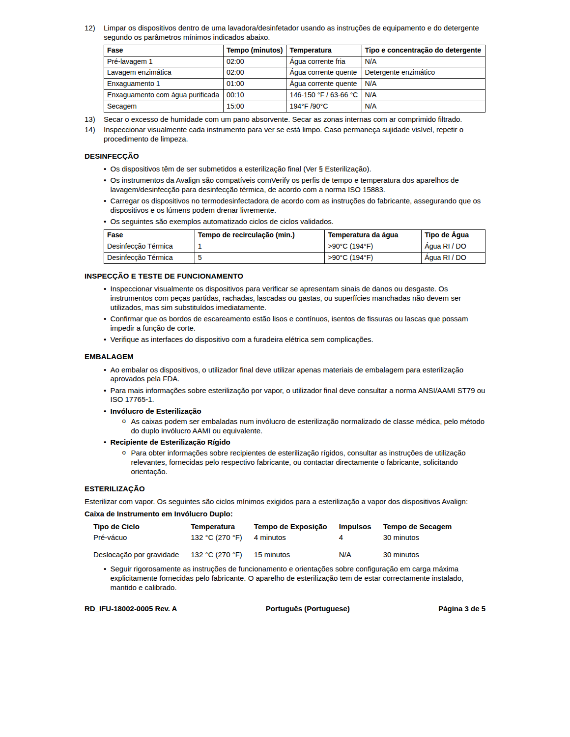12) Limpar os dispositivos dentro de uma lavadora/desinfetador usando as instruções de equipamento e do detergente segundo os parâmetros mínimos indicados abaixo.
| Fase | Tempo (minutos) | Temperatura | Tipo e concentração do detergente |
| --- | --- | --- | --- |
| Pré-lavagem 1 | 02:00 | Água corrente fria | N/A |
| Lavagem enzimática | 02:00 | Água corrente quente | Detergente enzimático |
| Enxaguamento 1 | 01:00 | Água corrente quente | N/A |
| Enxaguamento com água purificada | 00:10 | 146-150 °F / 63-66 °C | N/A |
| Secagem | 15:00 | 194°F /90°C | N/A |
13) Secar o excesso de humidade com um pano absorvente. Secar as zonas internas com ar comprimido filtrado.
14) Inspeccionar visualmente cada instrumento para ver se está limpo. Caso permaneça sujidade visível, repetir o procedimento de limpeza.
DESINFECÇÃO
Os dispositivos têm de ser submetidos a esterilização final (Ver § Esterilização).
Os instrumentos da Avalign são compatíveis comVerify os perfis de tempo e temperatura dos aparelhos de lavagem/desinfecção para desinfecção térmica, de acordo com a norma ISO 15883.
Carregar os dispositivos no termodesinfectadora de acordo com as instruções do fabricante, assegurando que os dispositivos e os lúmens podem drenar livremente.
Os seguintes são exemplos automatizado ciclos de ciclos validados.
| Fase | Tempo de recirculação (min.) | Temperatura da água | Tipo de Água |
| --- | --- | --- | --- |
| Desinfecção Térmica | 1 | >90°C (194°F) | Água RI / DO |
| Desinfecção Térmica | 5 | >90°C (194°F) | Água RI / DO |
INSPECÇÃO E TESTE DE FUNCIONAMENTO
Inspeccionar visualmente os dispositivos para verificar se apresentam sinais de danos ou desgaste. Os instrumentos com peças partidas, rachadas, lascadas ou gastas, ou superfícies manchadas não devem ser utilizados, mas sim substituídos imediatamente.
Confirmar que os bordos de escareamento estão lisos e contínuos, isentos de fissuras ou lascas que possam impedir a função de corte.
Verifique as interfaces do dispositivo com a furadeira elétrica sem complicações.
EMBALAGEM
Ao embalar os dispositivos, o utilizador final deve utilizar apenas materiais de embalagem para esterilização aprovados pela FDA.
Para mais informações sobre esterilização por vapor, o utilizador final deve consultar a norma ANSI/AAMI ST79 ou ISO 17765-1.
Invólucro de Esterilização
As caixas podem ser embaladas num invólucro de esterilização normalizado de classe médica, pelo método do duplo invólucro AAMI ou equivalente.
Recipiente de Esterilização Rígido
Para obter informações sobre recipientes de esterilização rígidos, consultar as instruções de utilização relevantes, fornecidas pelo respectivo fabricante, ou contactar directamente o fabricante, solicitando orientação.
ESTERILIZAÇÃO
Esterilizar com vapor. Os seguintes são ciclos mínimos exigidos para a esterilização a vapor dos dispositivos Avalign:
Caixa de Instrumento em Invólucro Duplo:
| Tipo de Ciclo | Temperatura | Tempo de Exposição | Impulsos | Tempo de Secagem |
| --- | --- | --- | --- | --- |
| Pré-vácuo | 132 °C (270 °F) | 4 minutos | 4 | 30 minutos |
| Deslocação por gravidade | 132 °C (270 °F) | 15 minutos | N/A | 30 minutos |
Seguir rigorosamente as instruções de funcionamento e orientações sobre configuração em carga máxima explicitamente fornecidas pelo fabricante. O aparelho de esterilização tem de estar correctamente instalado, mantido e calibrado.
RD_IFU-18002-0005 Rev. A
Português (Portuguese)
Página 3 de 5